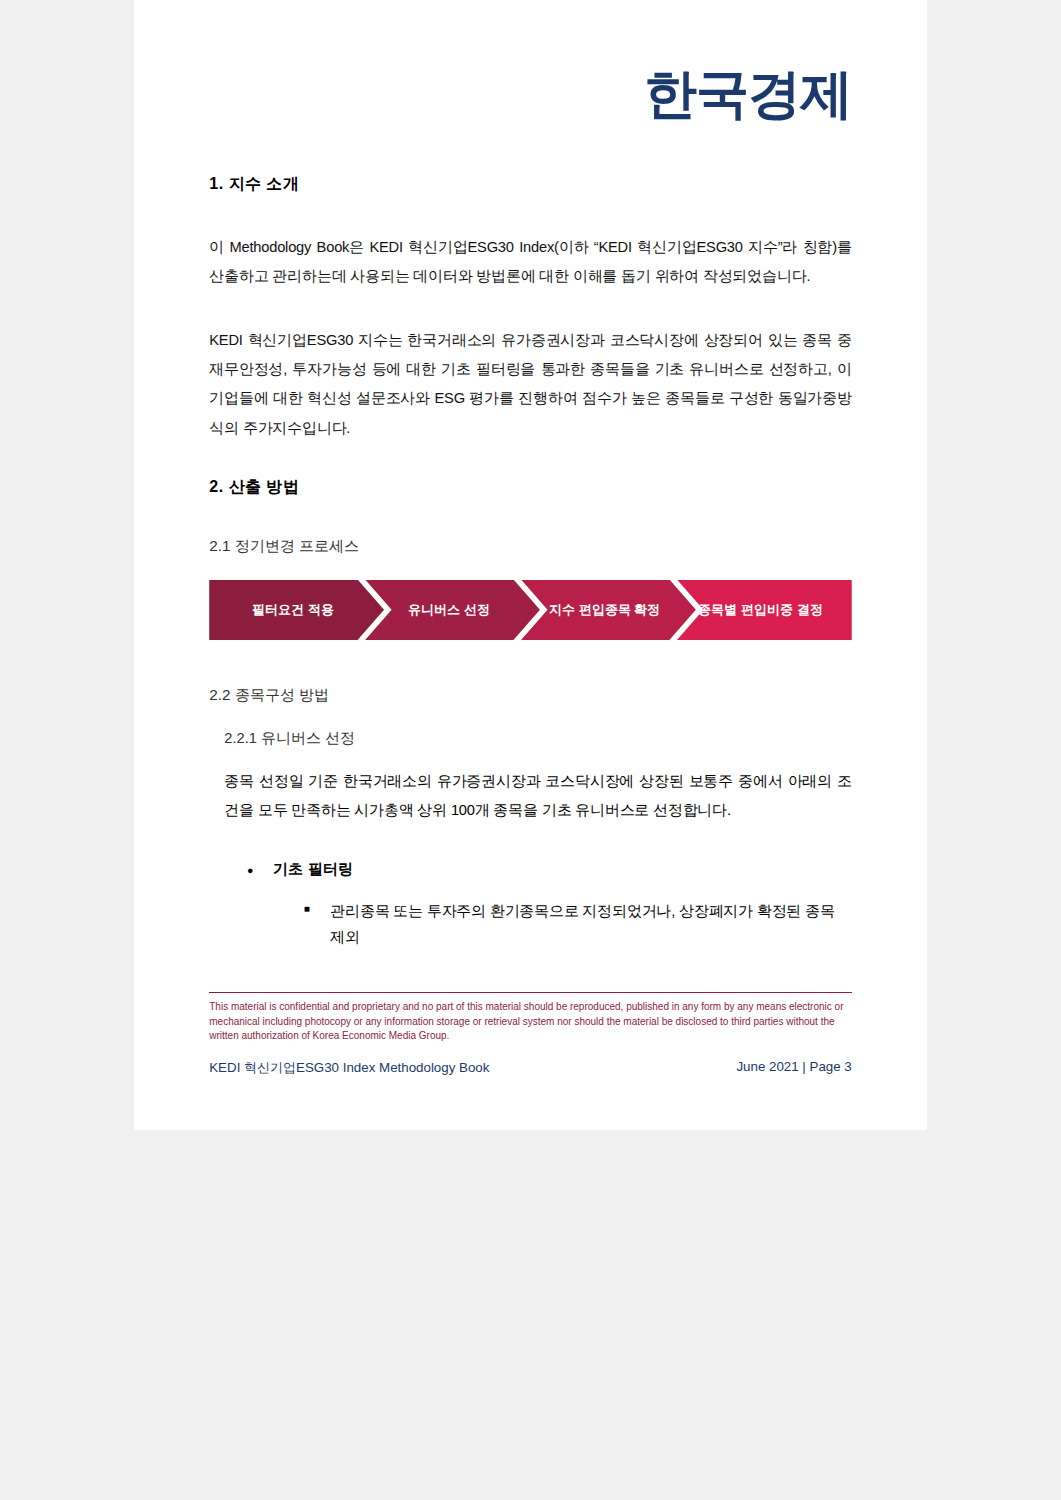한국경제
1. 지수 소개
이 Methodology Book은 KEDI 혁신기업ESG30 Index(이하 “KEDI 혁신기업ESG30 지수”라 칭함)를 산출하고 관리하는데 사용되는 데이터와 방법론에 대한 이해를 돕기 위하여 작성되었습니다.
KEDI 혁신기업ESG30 지수는 한국거래소의 유가증권시장과 코스닥시장에 상장되어 있는 종목 중 재무안정성, 투자가능성 등에 대한 기초 필터링을 통과한 종목들을 기초 유니버스로 선정하고, 이 기업들에 대한 혁신성 설문조사와 ESG 평가를 진행하여 점수가 높은 종목들로 구성한 동일가중방식의 주가지수입니다.
2. 산출 방법
2.1 정기변경 프로세스
필터요건 적용
유니버스 선정
지수 편입종목 확정
종목별 편입비중 결정
2.2 종목구성 방법
2.2.1 유니버스 선정
종목 선정일 기준 한국거래소의 유가증권시장과 코스닥시장에 상장된 보통주 중에서 아래의 조건을 모두 만족하는 시가총액 상위 100개 종목을 기초 유니버스로 선정합니다.
기초 필터링
관리종목 또는 투자주의 환기종목으로 지정되었거나, 상장폐지가 확정된 종목 제외
This material is confidential and proprietary and no part of this material should be reproduced, published in any form by any means electronic or mechanical including photocopy or any information storage or retrieval system nor should the material be disclosed to third parties without the written authorization of Korea Economic Media Group.
KEDI 혁신기업ESG30 Index Methodology Book June 2021 | Page 3